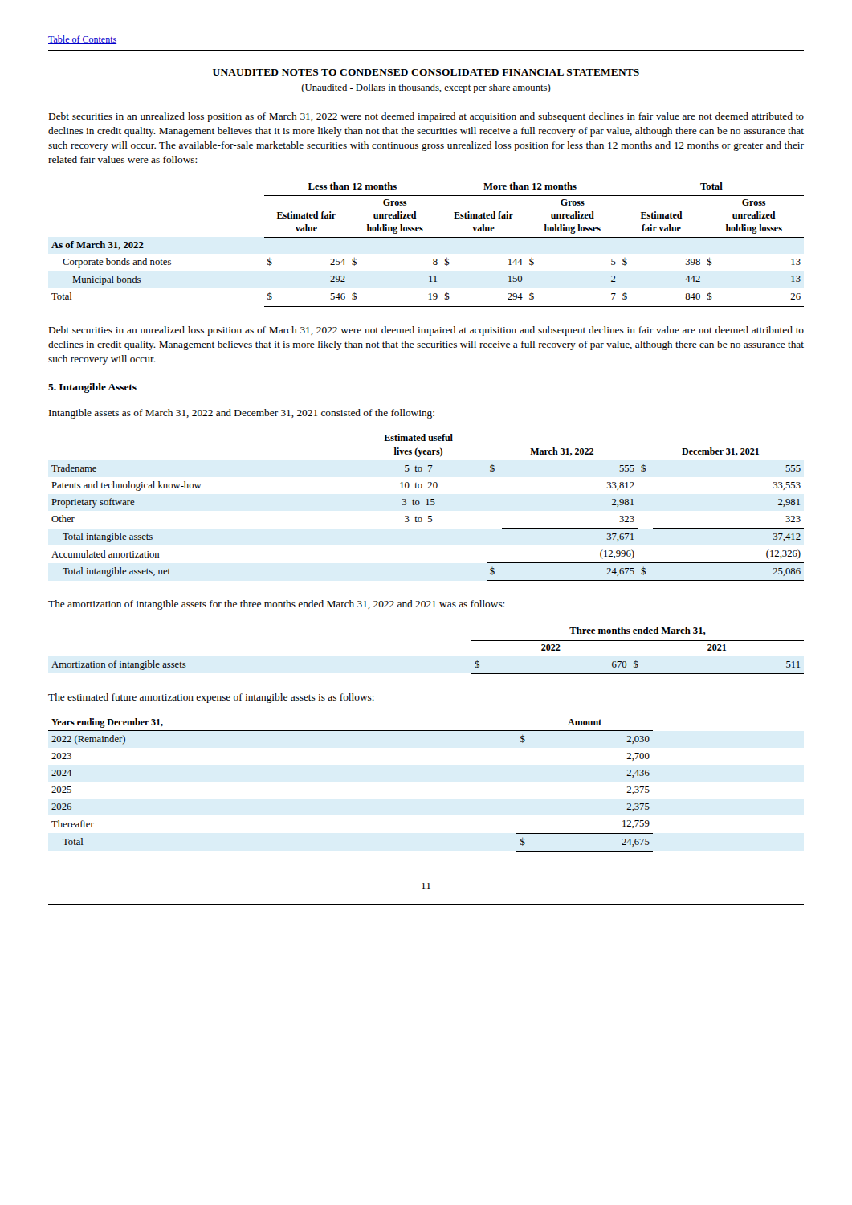Table of Contents
UNAUDITED NOTES TO CONDENSED CONSOLIDATED FINANCIAL STATEMENTS
(Unaudited - Dollars in thousands, except per share amounts)
Debt securities in an unrealized loss position as of March 31, 2022 were not deemed impaired at acquisition and subsequent declines in fair value are not deemed attributed to declines in credit quality. Management believes that it is more likely than not that the securities will receive a full recovery of par value, although there can be no assurance that such recovery will occur. The available-for-sale marketable securities with continuous gross unrealized loss position for less than 12 months and 12 months or greater and their related fair values were as follows:
| | Less than 12 months | More than 12 months | Total |
| --- | --- | --- | --- |
| | Estimated fair value | Gross unrealized holding losses | Estimated fair value | Gross unrealized holding losses | Estimated fair value | Gross unrealized holding losses |
| As of March 31, 2022 | |
| Corporate bonds and notes | $ | 254 | $ | 8 | $ | 144 | $ | 5 | $ | 398 | $ | 13 |
| Municipal bonds | | 292 | | 11 | | 150 | | 2 | | 442 | | 13 |
| Total | $ | 546 | $ | 19 | $ | 294 | $ | 7 | $ | 840 | $ | 26 |
Debt securities in an unrealized loss position as of March 31, 2022 were not deemed impaired at acquisition and subsequent declines in fair value are not deemed attributed to declines in credit quality. Management believes that it is more likely than not that the securities will receive a full recovery of par value, although there can be no assurance that such recovery will occur.
5. Intangible Assets
Intangible assets as of March 31, 2022 and December 31, 2021 consisted of the following:
| | Estimated useful lives (years) | March 31, 2022 | December 31, 2021 |
| --- | --- | --- | --- |
| Tradename | 5 to 7 | $ | 555 | $ | 555 |
| Patents and technological know-how | 10 to 20 | | 33,812 | | 33,553 |
| Proprietary software | 3 to 15 | | 2,981 | | 2,981 |
| Other | 3 to 5 | | 323 | | 323 |
| Total intangible assets | | | 37,671 | | 37,412 |
| Accumulated amortization | | | (12,996) | | (12,326) |
| Total intangible assets, net | | $ | 24,675 | $ | 25,086 |
The amortization of intangible assets for the three months ended March 31, 2022 and 2021 was as follows:
| | Three months ended March 31, |
| --- | --- |
| | 2022 | 2021 |
| Amortization of intangible assets | $ | 670 | $ | 511 |
The estimated future amortization expense of intangible assets is as follows:
| Years ending December 31, | Amount | |
| --- | --- | --- |
| 2022 (Remainder) | $ | 2,030 | |
| 2023 | | 2,700 | |
| 2024 | | 2,436 | |
| 2025 | | 2,375 | |
| 2026 | | 2,375 | |
| Thereafter | | 12,759 | |
| Total | $ | 24,675 | |
11